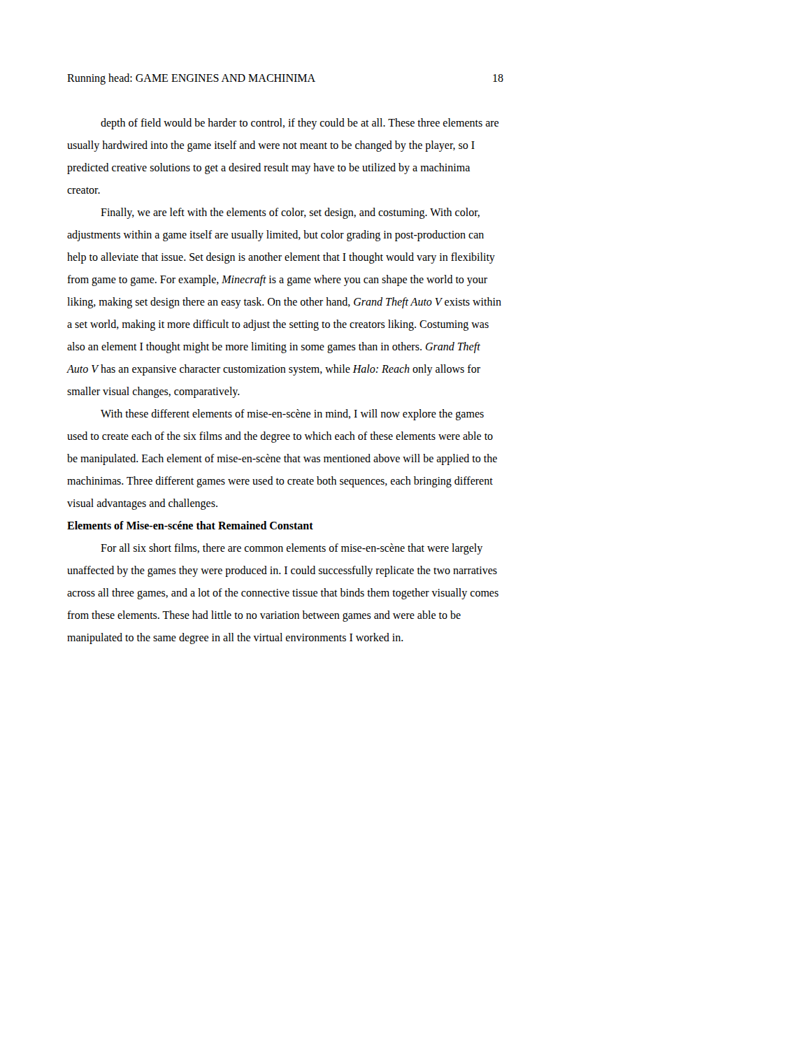Running head: GAME ENGINES AND MACHINIMA 18
depth of field would be harder to control, if they could be at all. These three elements are usually hardwired into the game itself and were not meant to be changed by the player, so I predicted creative solutions to get a desired result may have to be utilized by a machinima creator.
Finally, we are left with the elements of color, set design, and costuming. With color, adjustments within a game itself are usually limited, but color grading in post-production can help to alleviate that issue. Set design is another element that I thought would vary in flexibility from game to game. For example, Minecraft is a game where you can shape the world to your liking, making set design there an easy task. On the other hand, Grand Theft Auto V exists within a set world, making it more difficult to adjust the setting to the creators liking. Costuming was also an element I thought might be more limiting in some games than in others. Grand Theft Auto V has an expansive character customization system, while Halo: Reach only allows for smaller visual changes, comparatively.
With these different elements of mise-en-scène in mind, I will now explore the games used to create each of the six films and the degree to which each of these elements were able to be manipulated. Each element of mise-en-scène that was mentioned above will be applied to the machinimas. Three different games were used to create both sequences, each bringing different visual advantages and challenges.
Elements of Mise-en-scéne that Remained Constant
For all six short films, there are common elements of mise-en-scène that were largely unaffected by the games they were produced in. I could successfully replicate the two narratives across all three games, and a lot of the connective tissue that binds them together visually comes from these elements. These had little to no variation between games and were able to be manipulated to the same degree in all the virtual environments I worked in.